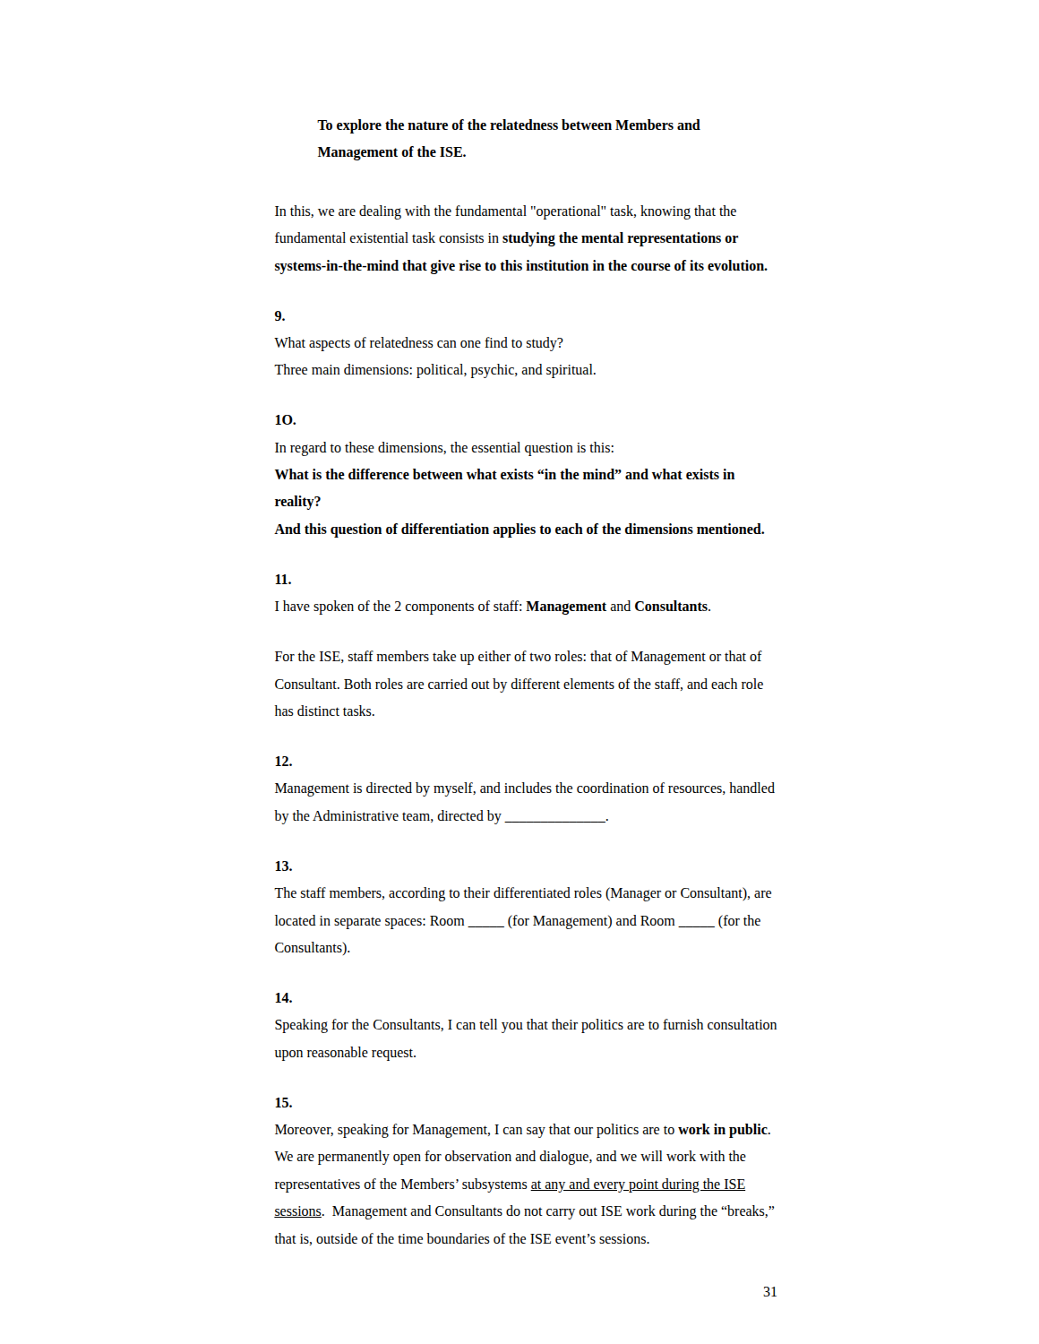To explore the nature of the relatedness between Members and Management of the ISE.
In this, we are dealing with the fundamental "operational" task, knowing that the fundamental existential task consists in studying the mental representations or systems-in-the-mind that give rise to this institution in the course of its evolution.
9.
What aspects of relatedness can one find to study?
Three main dimensions: political, psychic, and spiritual.
1O.
In regard to these dimensions, the essential question is this:
What is the difference between what exists “in the mind” and what exists in reality?
And this question of differentiation applies to each of the dimensions mentioned.
11.
I have spoken of the 2 components of staff: Management and Consultants.
For the ISE, staff members take up either of two roles: that of Management or that of Consultant. Both roles are carried out by different elements of the staff, and each role has distinct tasks.
12.
Management is directed by myself, and includes the coordination of resources, handled by the Administrative team, directed by ______________.
13.
The staff members, according to their differentiated roles (Manager or Consultant), are located in separate spaces: Room _____ (for Management) and Room _____ (for the Consultants).
14.
Speaking for the Consultants, I can tell you that their politics are to furnish consultation upon reasonable request.
15.
Moreover, speaking for Management, I can say that our politics are to work in public.
We are permanently open for observation and dialogue, and we will work with the representatives of the Members’ subsystems at any and every point during the ISE sessions. Management and Consultants do not carry out ISE work during the “breaks,” that is, outside of the time boundaries of the ISE event’s sessions.
31